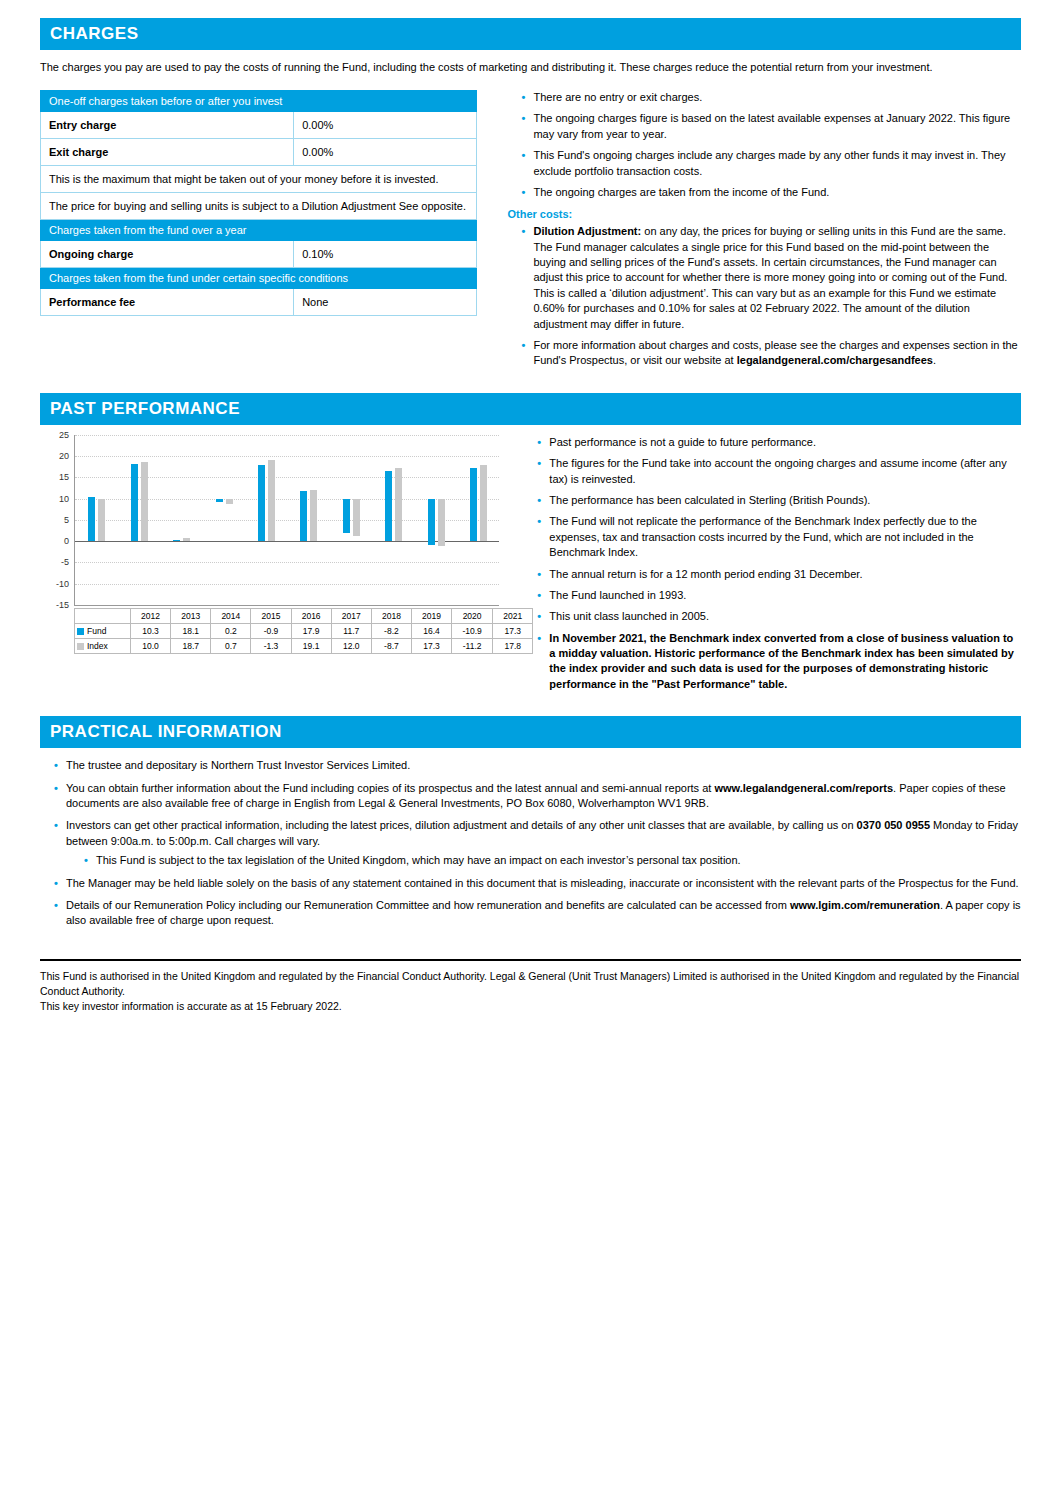CHARGES
The charges you pay are used to pay the costs of running the Fund, including the costs of marketing and distributing it. These charges reduce the potential return from your investment.
| One-off charges taken before or after you invest |
| Entry charge | 0.00% |
| Exit charge | 0.00% |
| This is the maximum that might be taken out of your money before it is invested. |
| The price for buying and selling units is subject to a Dilution Adjustment See opposite. |
| Charges taken from the fund over a year |
| Ongoing charge | 0.10% |
| Charges taken from the fund under certain specific conditions |
| Performance fee | None |
There are no entry or exit charges.
The ongoing charges figure is based on the latest available expenses at January 2022. This figure may vary from year to year.
This Fund's ongoing charges include any charges made by any other funds it may invest in. They exclude portfolio transaction costs.
The ongoing charges are taken from the income of the Fund.
Other costs:
Dilution Adjustment: on any day, the prices for buying or selling units in this Fund are the same. The Fund manager calculates a single price for this Fund based on the mid-point between the buying and selling prices of the Fund's assets. In certain circumstances, the Fund manager can adjust this price to account for whether there is more money going into or coming out of the Fund. This is called a ‘dilution adjustment’. This can vary but as an example for this Fund we estimate 0.60% for purchases and 0.10% for sales at 02 February 2022. The amount of the dilution adjustment may differ in future.
For more information about charges and costs, please see the charges and expenses section in the Fund's Prospectus, or visit our website at legalandgeneral.com/chargesandfees.
PAST PERFORMANCE
(return %)
25 20 15 10 5 0 -5 -10 -15
| | 2012 | 2013 | 2014 | 2015 | 2016 | 2017 | 2018 | 2019 | 2020 | 2021 |
| Fund | 10.3 | 18.1 | 0.2 | -0.9 | 17.9 | 11.7 | -8.2 | 16.4 | -10.9 | 17.3 |
| Index | 10.0 | 18.7 | 0.7 | -1.3 | 19.1 | 12.0 | -8.7 | 17.3 | -11.2 | 17.8 |
Past performance is not a guide to future performance.
The figures for the Fund take into account the ongoing charges and assume income (after any tax) is reinvested.
The performance has been calculated in Sterling (British Pounds).
The Fund will not replicate the performance of the Benchmark Index perfectly due to the expenses, tax and transaction costs incurred by the Fund, which are not included in the Benchmark Index.
The annual return is for a 12 month period ending 31 December.
The Fund launched in 1993.
This unit class launched in 2005.
In November 2021, the Benchmark index converted from a close of business valuation to a midday valuation. Historic performance of the Benchmark index has been simulated by the index provider and such data is used for the purposes of demonstrating historic performance in the "Past Performance" table.
PRACTICAL INFORMATION
The trustee and depositary is Northern Trust Investor Services Limited.
You can obtain further information about the Fund including copies of its prospectus and the latest annual and semi-annual reports at www.legalandgeneral.com/reports. Paper copies of these documents are also available free of charge in English from Legal & General Investments, PO Box 6080, Wolverhampton WV1 9RB.
Investors can get other practical information, including the latest prices, dilution adjustment and details of any other unit classes that are available, by calling us on 0370 050 0955 Monday to Friday between 9:00a.m. to 5:00p.m. Call charges will vary.
This Fund is subject to the tax legislation of the United Kingdom, which may have an impact on each investor’s personal tax position.
The Manager may be held liable solely on the basis of any statement contained in this document that is misleading, inaccurate or inconsistent with the relevant parts of the Prospectus for the Fund.
Details of our Remuneration Policy including our Remuneration Committee and how remuneration and benefits are calculated can be accessed from www.lgim.com/remuneration. A paper copy is also available free of charge upon request.
This Fund is authorised in the United Kingdom and regulated by the Financial Conduct Authority. Legal & General (Unit Trust Managers) Limited is authorised in the United Kingdom and regulated by the Financial Conduct Authority.
This key investor information is accurate as at 15 February 2022.